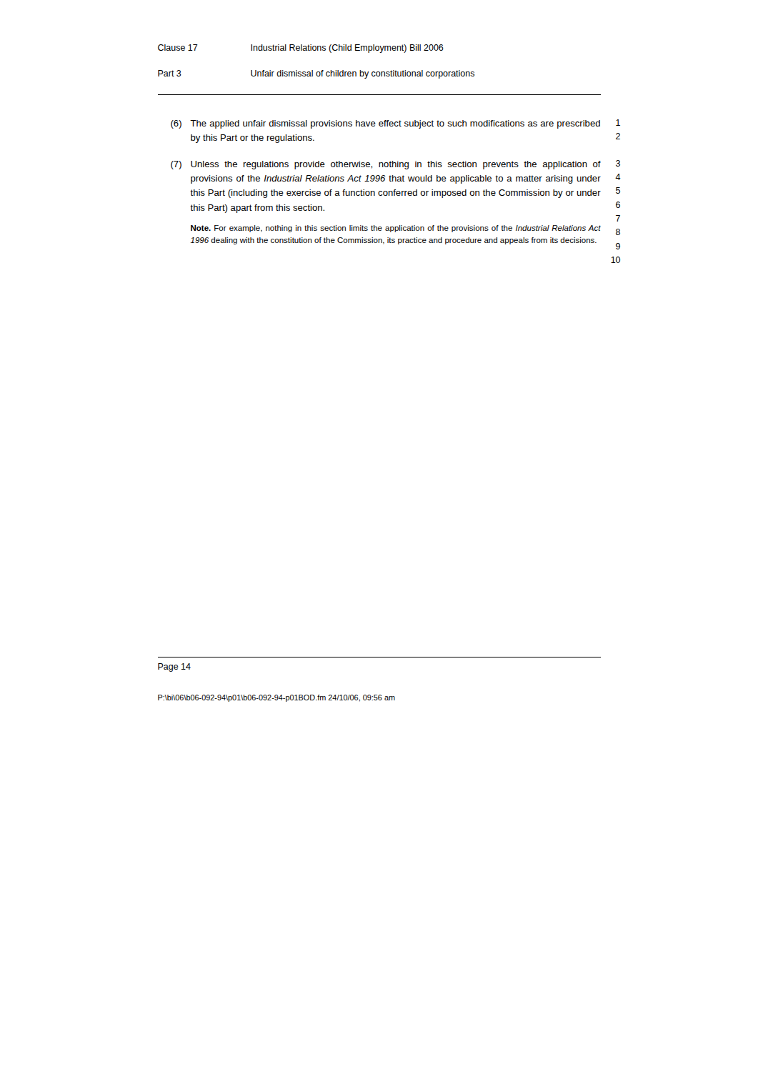Clause 17
Industrial Relations (Child Employment) Bill 2006
Part 3
Unfair dismissal of children by constitutional corporations
(6)
The applied unfair dismissal provisions have effect subject to such modifications as are prescribed by this Part or the regulations.
1
2
(7)
Unless the regulations provide otherwise, nothing in this section prevents the application of provisions of the Industrial Relations Act 1996 that would be applicable to a matter arising under this Part (including the exercise of a function conferred or imposed on the Commission by or under this Part) apart from this section.
Note. For example, nothing in this section limits the application of the provisions of the Industrial Relations Act 1996 dealing with the constitution of the Commission, its practice and procedure and appeals from its decisions.
3
4
5
6
7
8
9
10
Page 14
P:\bi\06\b06-092-94\p01\b06-092-94-p01BOD.fm 24/10/06, 09:56 am